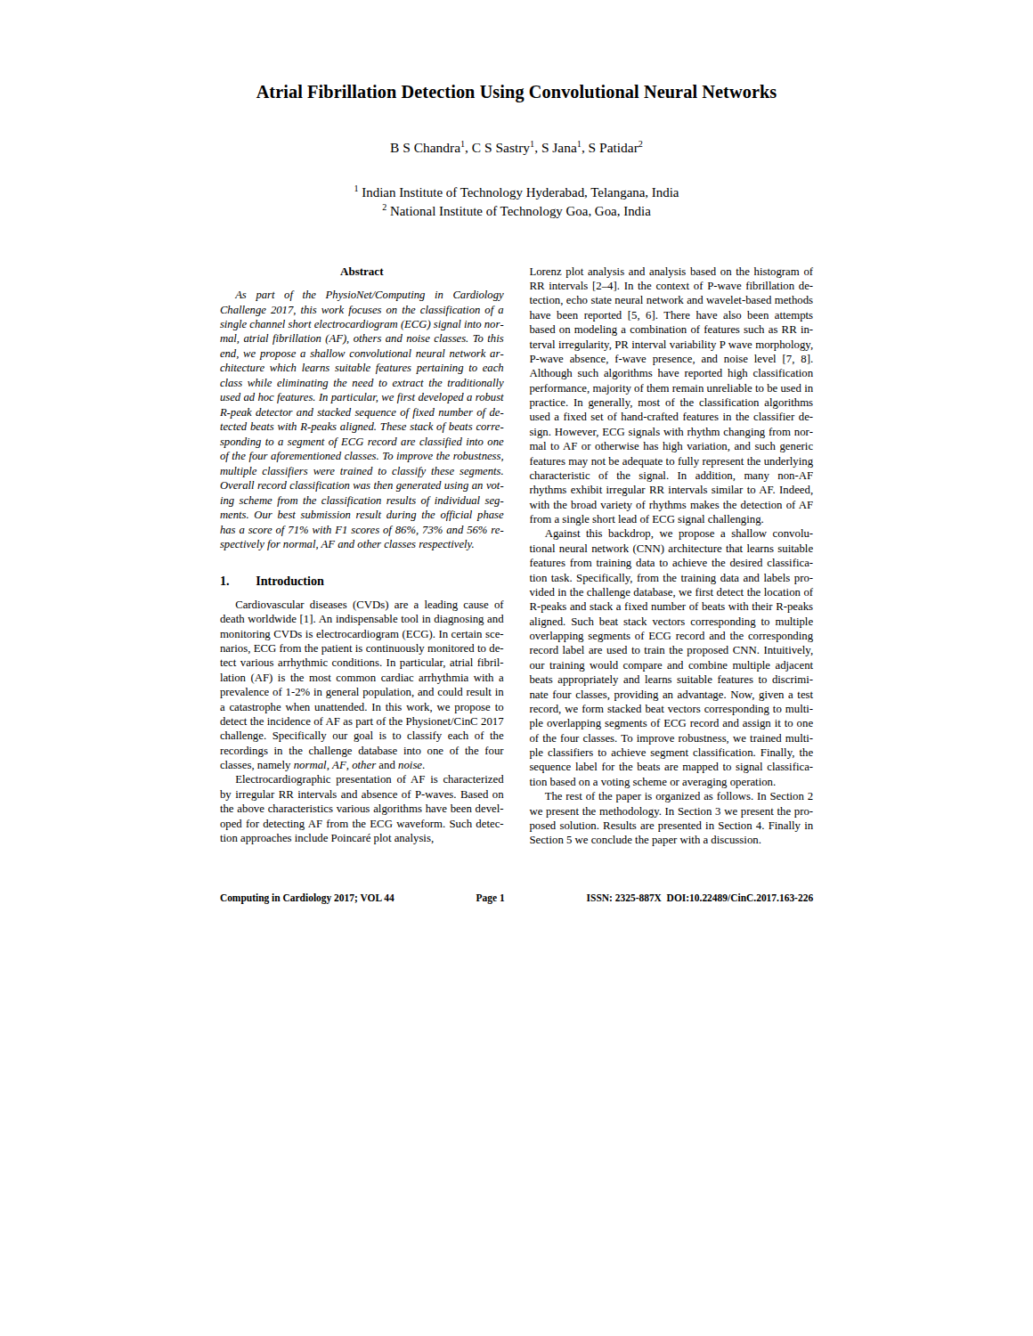Atrial Fibrillation Detection Using Convolutional Neural Networks
B S Chandra1, C S Sastry1, S Jana1, S Patidar2
1 Indian Institute of Technology Hyderabad, Telangana, India
2 National Institute of Technology Goa, Goa, India
Abstract
As part of the PhysioNet/Computing in Cardiology Challenge 2017, this work focuses on the classification of a single channel short electrocardiogram (ECG) signal into normal, atrial fibrillation (AF), others and noise classes. To this end, we propose a shallow convolutional neural network architecture which learns suitable features pertaining to each class while eliminating the need to extract the traditionally used ad hoc features. In particular, we first developed a robust R-peak detector and stacked sequence of fixed number of detected beats with R-peaks aligned. These stack of beats corresponding to a segment of ECG record are classified into one of the four aforementioned classes. To improve the robustness, multiple classifiers were trained to classify these segments. Overall record classification was then generated using an voting scheme from the classification results of individual segments. Our best submission result during the official phase has a score of 71% with F1 scores of 86%, 73% and 56% respectively for normal, AF and other classes respectively.
1. Introduction
Cardiovascular diseases (CVDs) are a leading cause of death worldwide [1]. An indispensable tool in diagnosing and monitoring CVDs is electrocardiogram (ECG). In certain scenarios, ECG from the patient is continuously monitored to detect various arrhythmic conditions. In particular, atrial fibrillation (AF) is the most common cardiac arrhythmia with a prevalence of 1-2% in general population, and could result in a catastrophe when unattended. In this work, we propose to detect the incidence of AF as part of the Physionet/CinC 2017 challenge. Specifically our goal is to classify each of the recordings in the challenge database into one of the four classes, namely normal, AF, other and noise.
Electrocardiographic presentation of AF is characterized by irregular RR intervals and absence of P-waves. Based on the above characteristics various algorithms have been developed for detecting AF from the ECG waveform. Such detection approaches include Poincaré plot analysis,
Lorenz plot analysis and analysis based on the histogram of RR intervals [2–4]. In the context of P-wave fibrillation detection, echo state neural network and wavelet-based methods have been reported [5, 6]. There have also been attempts based on modeling a combination of features such as RR interval irregularity, PR interval variability P wave morphology, P-wave absence, f-wave presence, and noise level [7, 8]. Although such algorithms have reported high classification performance, majority of them remain unreliable to be used in practice. In generally, most of the classification algorithms used a fixed set of hand-crafted features in the classifier design. However, ECG signals with rhythm changing from normal to AF or otherwise has high variation, and such generic features may not be adequate to fully represent the underlying characteristic of the signal. In addition, many non-AF rhythms exhibit irregular RR intervals similar to AF. Indeed, with the broad variety of rhythms makes the detection of AF from a single short lead of ECG signal challenging.
Against this backdrop, we propose a shallow convolutional neural network (CNN) architecture that learns suitable features from training data to achieve the desired classification task. Specifically, from the training data and labels provided in the challenge database, we first detect the location of R-peaks and stack a fixed number of beats with their R-peaks aligned. Such beat stack vectors corresponding to multiple overlapping segments of ECG record and the corresponding record label are used to train the proposed CNN. Intuitively, our training would compare and combine multiple adjacent beats appropriately and learns suitable features to discriminate four classes, providing an advantage. Now, given a test record, we form stacked beat vectors corresponding to multiple overlapping segments of ECG record and assign it to one of the four classes. To improve robustness, we trained multiple classifiers to achieve segment classification. Finally, the sequence label for the beats are mapped to signal classification based on a voting scheme or averaging operation.
The rest of the paper is organized as follows. In Section 2 we present the methodology. In Section 3 we present the proposed solution. Results are presented in Section 4. Finally in Section 5 we conclude the paper with a discussion.
Computing in Cardiology 2017; VOL 44
Page 1
ISSN: 2325-887X DOI:10.22489/CinC.2017.163-226